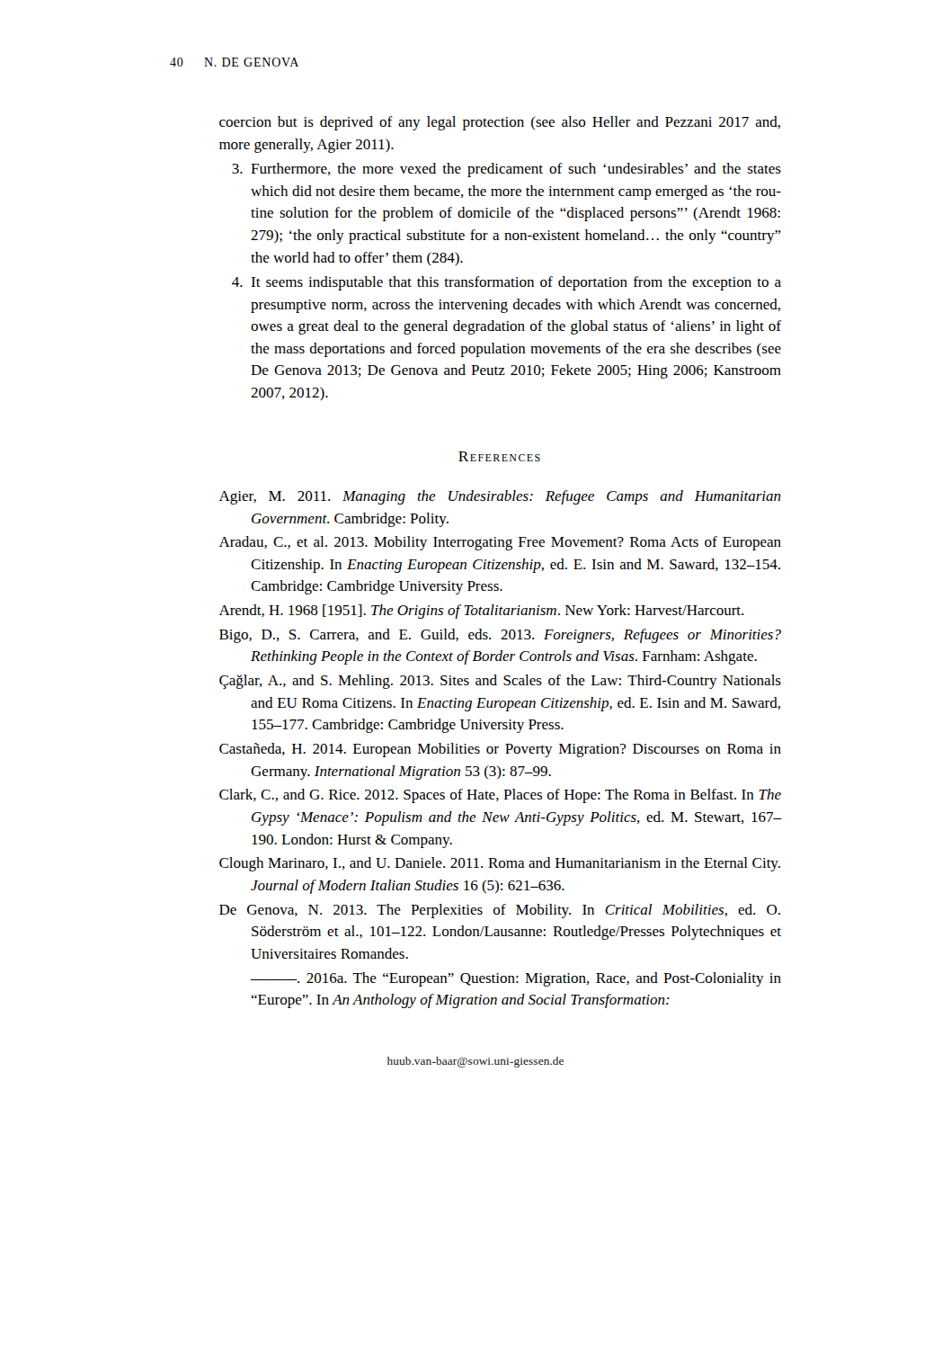40 N. DE GENOVA
coercion but is deprived of any legal protection (see also Heller and Pezzani 2017 and, more generally, Agier 2011).
3. Furthermore, the more vexed the predicament of such ‘undesirables’ and the states which did not desire them became, the more the internment camp emerged as ‘the routine solution for the problem of domicile of the “displaced persons”’ (Arendt 1968: 279); ‘the only practical substitute for a non-existent homeland… the only “country” the world had to offer’ them (284).
4. It seems indisputable that this transformation of deportation from the exception to a presumptive norm, across the intervening decades with which Arendt was concerned, owes a great deal to the general degradation of the global status of ‘aliens’ in light of the mass deportations and forced population movements of the era she describes (see De Genova 2013; De Genova and Peutz 2010; Fekete 2005; Hing 2006; Kanstroom 2007, 2012).
References
Agier, M. 2011. Managing the Undesirables: Refugee Camps and Humanitarian Government. Cambridge: Polity.
Aradau, C., et al. 2013. Mobility Interrogating Free Movement? Roma Acts of European Citizenship. In Enacting European Citizenship, ed. E. Isin and M. Saward, 132–154. Cambridge: Cambridge University Press.
Arendt, H. 1968 [1951]. The Origins of Totalitarianism. New York: Harvest/Harcourt.
Bigo, D., S. Carrera, and E. Guild, eds. 2013. Foreigners, Refugees or Minorities? Rethinking People in the Context of Border Controls and Visas. Farnham: Ashgate.
Çağlar, A., and S. Mehling. 2013. Sites and Scales of the Law: Third-Country Nationals and EU Roma Citizens. In Enacting European Citizenship, ed. E. Isin and M. Saward, 155–177. Cambridge: Cambridge University Press.
Castañeda, H. 2014. European Mobilities or Poverty Migration? Discourses on Roma in Germany. International Migration 53 (3): 87–99.
Clark, C., and G. Rice. 2012. Spaces of Hate, Places of Hope: The Roma in Belfast. In The Gypsy ‘Menace’: Populism and the New Anti-Gypsy Politics, ed. M. Stewart, 167–190. London: Hurst & Company.
Clough Marinaro, I., and U. Daniele. 2011. Roma and Humanitarianism in the Eternal City. Journal of Modern Italian Studies 16 (5): 621–636.
De Genova, N. 2013. The Perplexities of Mobility. In Critical Mobilities, ed. O. Söderström et al., 101–122. London/Lausanne: Routledge/Presses Polytechniques et Universitaires Romandes.
———. 2016a. The “European” Question: Migration, Race, and Post-Coloniality in “Europe”. In An Anthology of Migration and Social Transformation:
huub.van-baar@sowi.uni-giessen.de